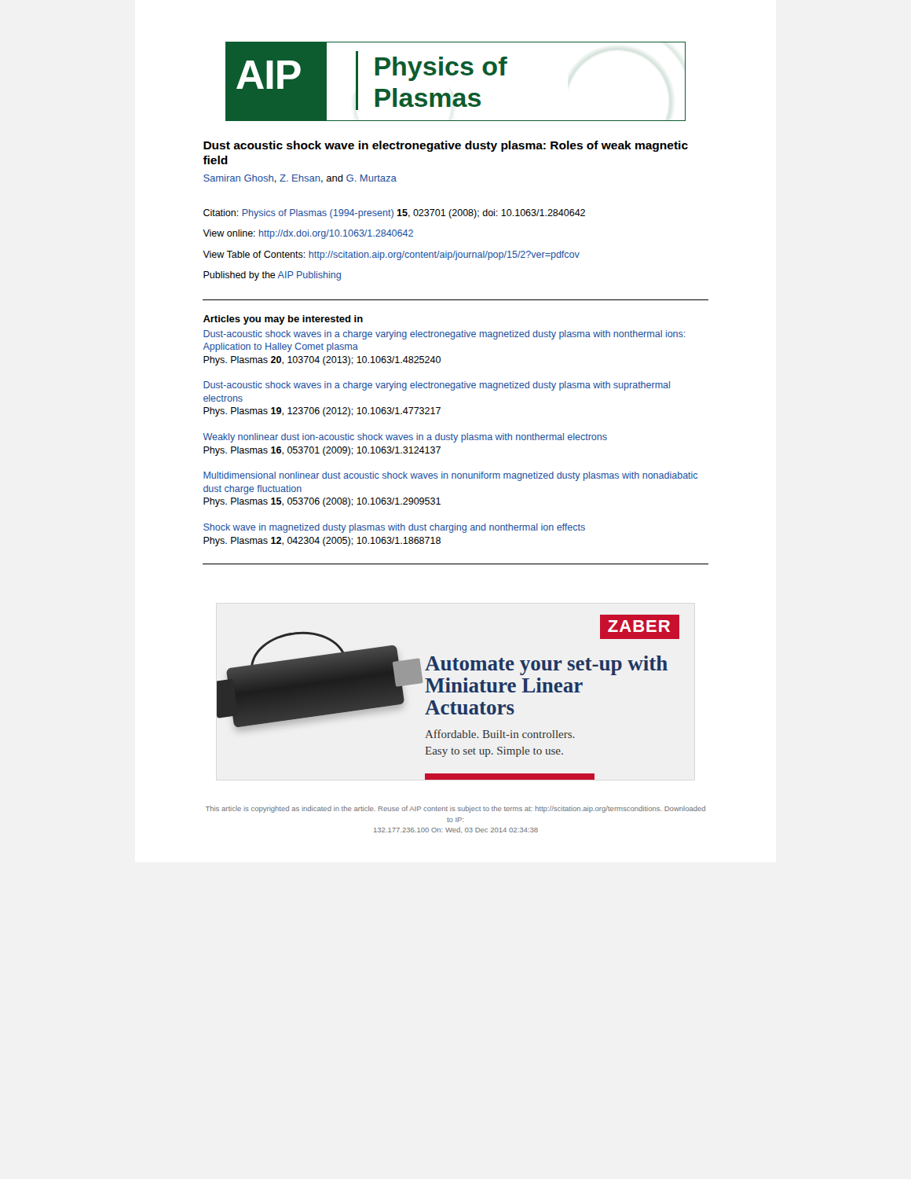AIP
Physics of
Plasmas
Dust acoustic shock wave in electronegative dusty plasma: Roles of weak magnetic field
Samiran Ghosh, Z. Ehsan, and G. Murtaza
Citation: Physics of Plasmas (1994-present) 15, 023701 (2008); doi: 10.1063/1.2840642
View online: http://dx.doi.org/10.1063/1.2840642
View Table of Contents: http://scitation.aip.org/content/aip/journal/pop/15/2?ver=pdfcov
Published by the AIP Publishing
Articles you may be interested in
Dust-acoustic shock waves in a charge varying electronegative magnetized dusty plasma with nonthermal ions: Application to Halley Comet plasma
Phys. Plasmas 20, 103704 (2013); 10.1063/1.4825240
Dust-acoustic shock waves in a charge varying electronegative magnetized dusty plasma with suprathermal electrons
Phys. Plasmas 19, 123706 (2012); 10.1063/1.4773217
Weakly nonlinear dust ion-acoustic shock waves in a dusty plasma with nonthermal electrons
Phys. Plasmas 16, 053701 (2009); 10.1063/1.3124137
Multidimensional nonlinear dust acoustic shock waves in nonuniform magnetized dusty plasmas with nonadiabatic dust charge fluctuation
Phys. Plasmas 15, 053706 (2008); 10.1063/1.2909531
Shock wave in magnetized dusty plasmas with dust charging and nonthermal ion effects
Phys. Plasmas 12, 042304 (2005); 10.1063/1.1868718
ZABER
Automate your set-up withMiniature Linear Actuators
Affordable. Built-in controllers.
Easy to set up. Simple to use.
www.zaber.com➜
This article is copyrighted as indicated in the article. Reuse of AIP content is subject to the terms at: http://scitation.aip.org/termsconditions. Downloaded to IP:
132.177.236.100 On: Wed, 03 Dec 2014 02:34:38